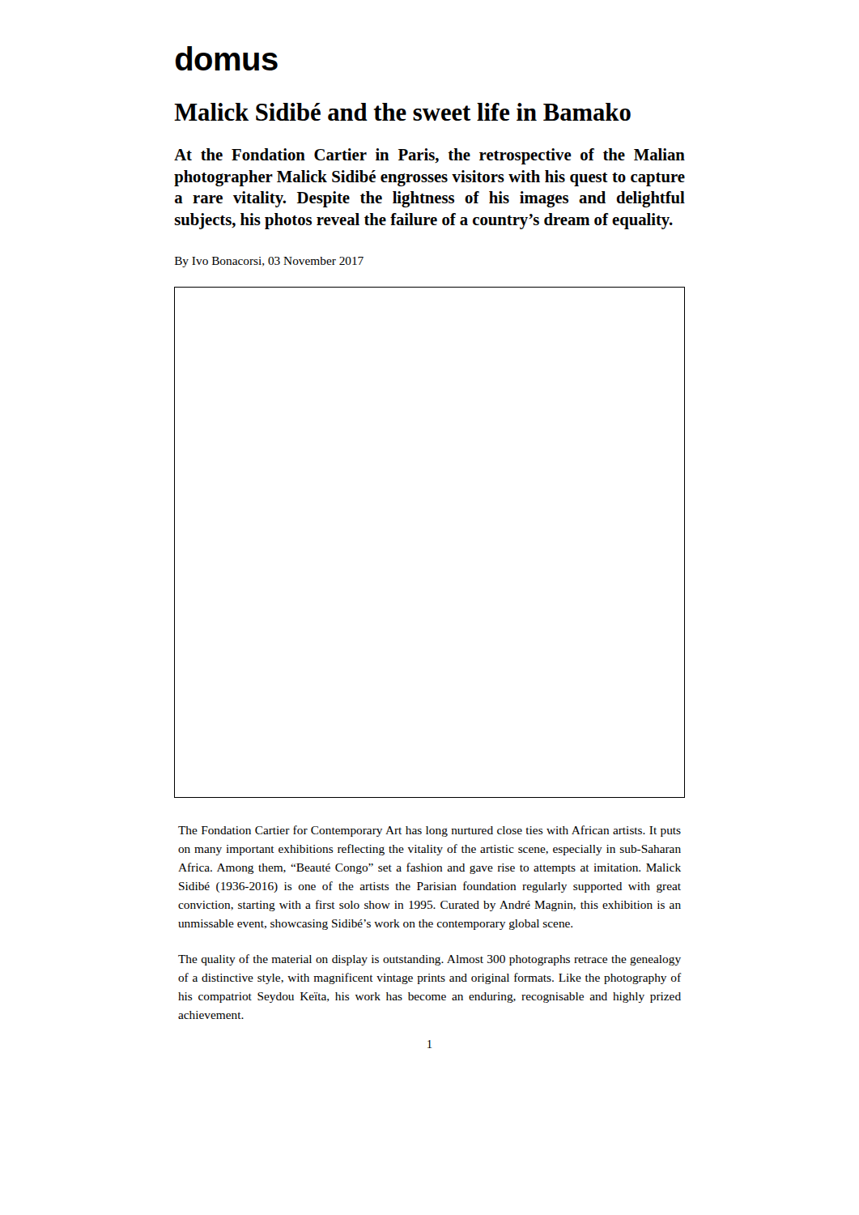domus
Malick Sidibé and the sweet life in Bamako
At the Fondation Cartier in Paris, the retrospective of the Malian photographer Malick Sidibé engrosses visitors with his quest to capture a rare vitality. Despite the lightness of his images and delightful subjects, his photos reveal the failure of a country’s dream of equality.
By Ivo Bonacorsi, 03 November 2017
The Fondation Cartier for Contemporary Art has long nurtured close ties with African artists. It puts on many important exhibitions reflecting the vitality of the artistic scene, especially in sub-Saharan Africa. Among them, “Beauté Congo” set a fashion and gave rise to attempts at imitation. Malick Sidibé (1936-2016) is one of the artists the Parisian foundation regularly supported with great conviction, starting with a first solo show in 1995. Curated by André Magnin, this exhibition is an unmissable event, showcasing Sidibé’s work on the contemporary global scene.
The quality of the material on display is outstanding. Almost 300 photographs retrace the genealogy of a distinctive style, with magnificent vintage prints and original formats. Like the photography of his compatriot Seydou Keïta, his work has become an enduring, recognisable and highly prized achievement.
1